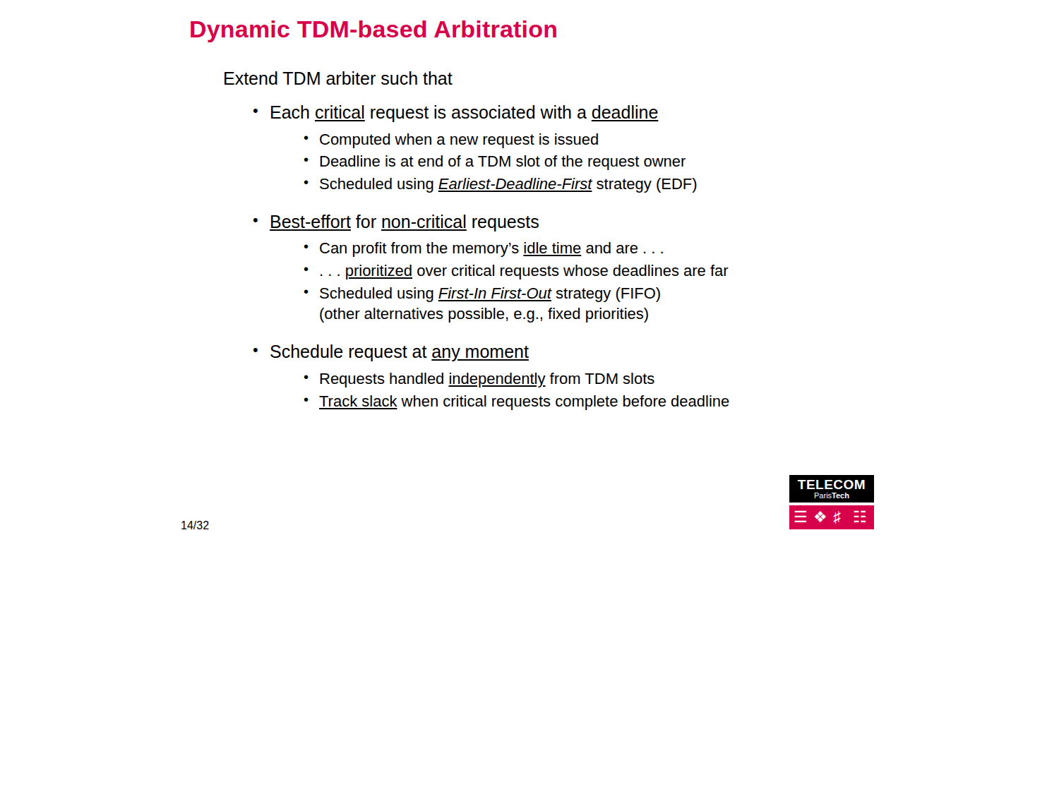Dynamic TDM-based Arbitration
Extend TDM arbiter such that
Each critical request is associated with a deadline
Computed when a new request is issued
Deadline is at end of a TDM slot of the request owner
Scheduled using Earliest-Deadline-First strategy (EDF)
Best-effort for non-critical requests
Can profit from the memory’s idle time and are . . .
. . . prioritized over critical requests whose deadlines are far
Scheduled using First-In First-Out strategy (FIFO) (other alternatives possible, e.g., fixed priorities)
Schedule request at any moment
Requests handled independently from TDM slots
Track slack when critical requests complete before deadline
14/32
TELECOMParisTech
☰ ❖ ♯ ☷